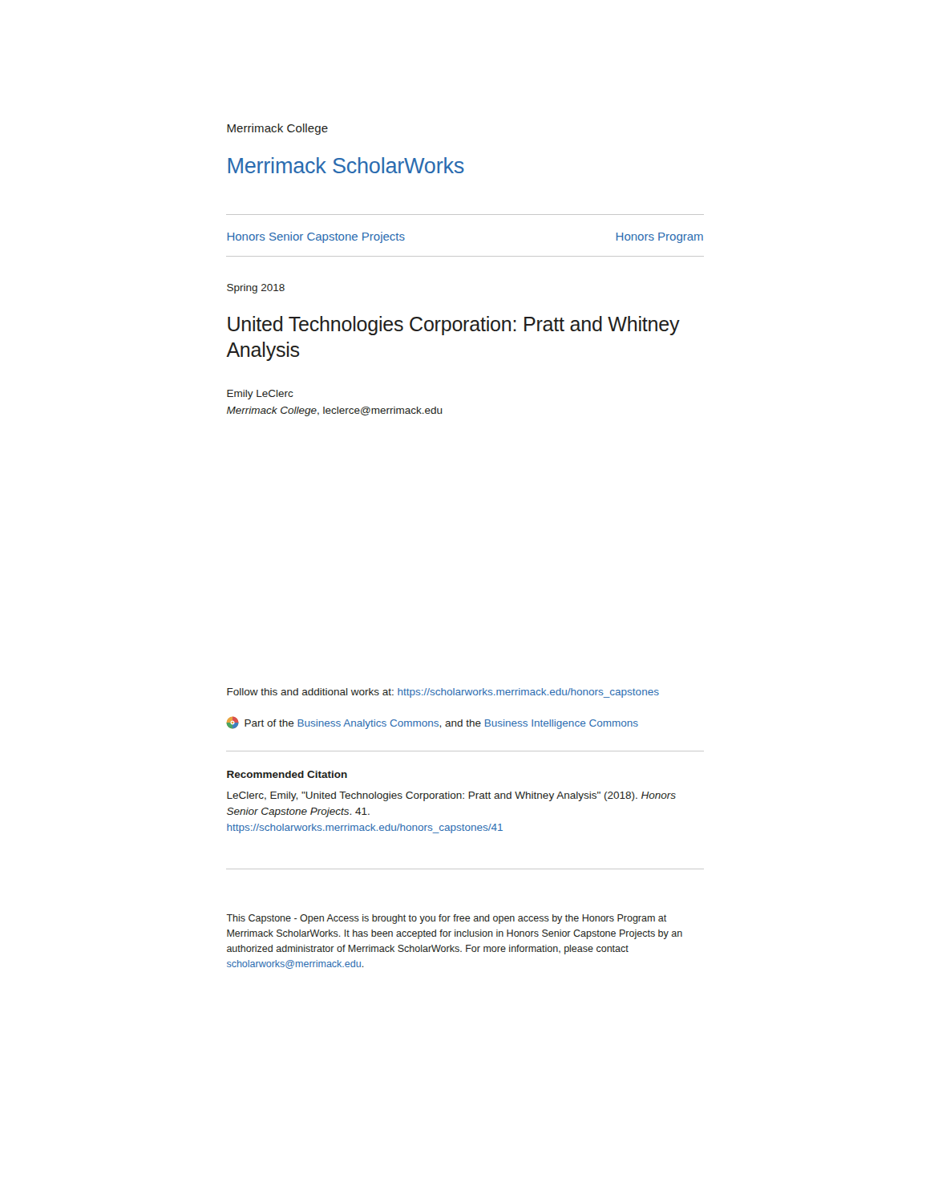Merrimack College
Merrimack ScholarWorks
Honors Senior Capstone Projects Honors Program
Spring 2018
United Technologies Corporation: Pratt and Whitney Analysis
Emily LeClerc
Merrimack College, leclerce@merrimack.edu
Follow this and additional works at: https://scholarworks.merrimack.edu/honors_capstones
Part of the Business Analytics Commons, and the Business Intelligence Commons
Recommended Citation
LeClerc, Emily, "United Technologies Corporation: Pratt and Whitney Analysis" (2018). Honors Senior Capstone Projects. 41.
https://scholarworks.merrimack.edu/honors_capstones/41
This Capstone - Open Access is brought to you for free and open access by the Honors Program at Merrimack ScholarWorks. It has been accepted for inclusion in Honors Senior Capstone Projects by an authorized administrator of Merrimack ScholarWorks. For more information, please contact scholarworks@merrimack.edu.